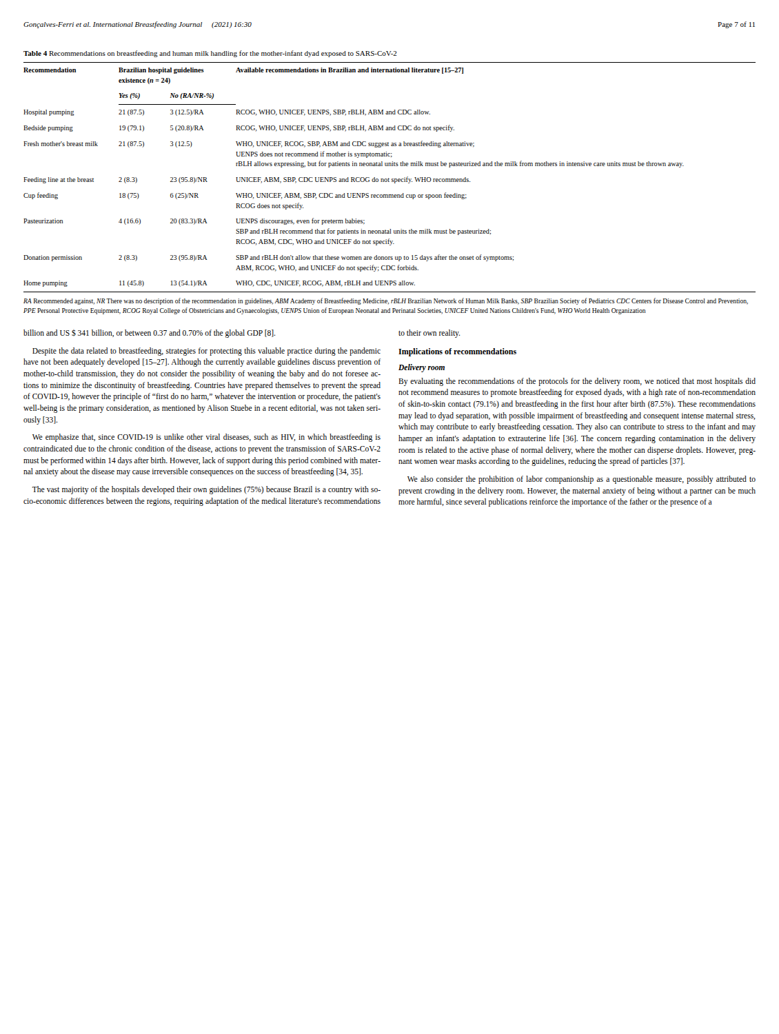Gonçalves-Ferri et al. International Breastfeeding Journal (2021) 16:30
Page 7 of 11
Table 4 Recommendations on breastfeeding and human milk handling for the mother-infant dyad exposed to SARS-CoV-2
| Recommendation | Brazilian hospital guidelines existence ( n = 24) | Available recommendations in Brazilian and international literature [15–27] |
| --- | --- | --- |
| Yes (%) | No (RA/NR-%) |
| Hospital pumping | 21 (87.5) | 3 (12.5)/RA | RCOG, WHO, UNICEF, UENPS, SBP, rBLH, ABM and CDC allow. |
| Bedside pumping | 19 (79.1) | 5 (20.8)/RA | RCOG, WHO, UNICEF, UENPS, SBP, rBLH, ABM and CDC do not specify. |
| Fresh mother's breast milk | 21 (87.5) | 3 (12.5) | WHO, UNICEF, RCOG, SBP, ABM and CDC suggest as a breastfeeding alternative; UENPS does not recommend if mother is symptomatic; rBLH allows expressing, but for patients in neonatal units the milk must be pasteurized and the milk from mothers in intensive care units must be thrown away. |
| Feeding line at the breast | 2 (8.3) | 23 (95.8)/NR | UNICEF, ABM, SBP, CDC UENPS and RCOG do not specify. WHO recommends. |
| Cup feeding | 18 (75) | 6 (25)/NR | WHO, UNICEF, ABM, SBP, CDC and UENPS recommend cup or spoon feeding; RCOG does not specify. |
| Pasteurization | 4 (16.6) | 20 (83.3)/RA | UENPS discourages, even for preterm babies; SBP and rBLH recommend that for patients in neonatal units the milk must be pasteurized; RCOG, ABM, CDC, WHO and UNICEF do not specify. |
| Donation permission | 2 (8.3) | 23 (95.8)/RA | SBP and rBLH don't allow that these women are donors up to 15 days after the onset of symptoms; ABM, RCOG, WHO, and UNICEF do not specify; CDC forbids. |
| Home pumping | 11 (45.8) | 13 (54.1)/RA | WHO, CDC, UNICEF, RCOG, ABM, rBLH and UENPS allow. |
RA Recommended against, NR There was no description of the recommendation in guidelines, ABM Academy of Breastfeeding Medicine, rBLH Brazilian Network of Human Milk Banks, SBP Brazilian Society of Pediatrics CDC Centers for Disease Control and Prevention, PPE Personal Protective Equipment, RCOG Royal College of Obstetricians and Gynaecologists, UENPS Union of European Neonatal and Perinatal Societies, UNICEF United Nations Children's Fund, WHO World Health Organization
billion and US $ 341 billion, or between 0.37 and 0.70% of the global GDP [8].
Despite the data related to breastfeeding, strategies for protecting this valuable practice during the pandemic have not been adequately developed [15–27]. Although the currently available guidelines discuss prevention of mother-to-child transmission, they do not consider the possibility of weaning the baby and do not foresee actions to minimize the discontinuity of breastfeeding. Countries have prepared themselves to prevent the spread of COVID-19, however the principle of “first do no harm,” whatever the intervention or procedure, the patient's well-being is the primary consideration, as mentioned by Alison Stuebe in a recent editorial, was not taken seriously [33].
We emphasize that, since COVID-19 is unlike other viral diseases, such as HIV, in which breastfeeding is contraindicated due to the chronic condition of the disease, actions to prevent the transmission of SARS-CoV-2 must be performed within 14 days after birth. However, lack of support during this period combined with maternal anxiety about the disease may cause irreversible consequences on the success of breastfeeding [34, 35].
The vast majority of the hospitals developed their own guidelines (75%) because Brazil is a country with socio-economic differences between the regions, requiring adaptation of the medical literature's recommendations to their own reality.
Implications of recommendations
Delivery room
By evaluating the recommendations of the protocols for the delivery room, we noticed that most hospitals did not recommend measures to promote breastfeeding for exposed dyads, with a high rate of non-recommendation of skin-to-skin contact (79.1%) and breastfeeding in the first hour after birth (87.5%). These recommendations may lead to dyad separation, with possible impairment of breastfeeding and consequent intense maternal stress, which may contribute to early breastfeeding cessation. They also can contribute to stress to the infant and may hamper an infant's adaptation to extrauterine life [36]. The concern regarding contamination in the delivery room is related to the active phase of normal delivery, where the mother can disperse droplets. However, pregnant women wear masks according to the guidelines, reducing the spread of particles [37].
We also consider the prohibition of labor companionship as a questionable measure, possibly attributed to prevent crowding in the delivery room. However, the maternal anxiety of being without a partner can be much more harmful, since several publications reinforce the importance of the father or the presence of a